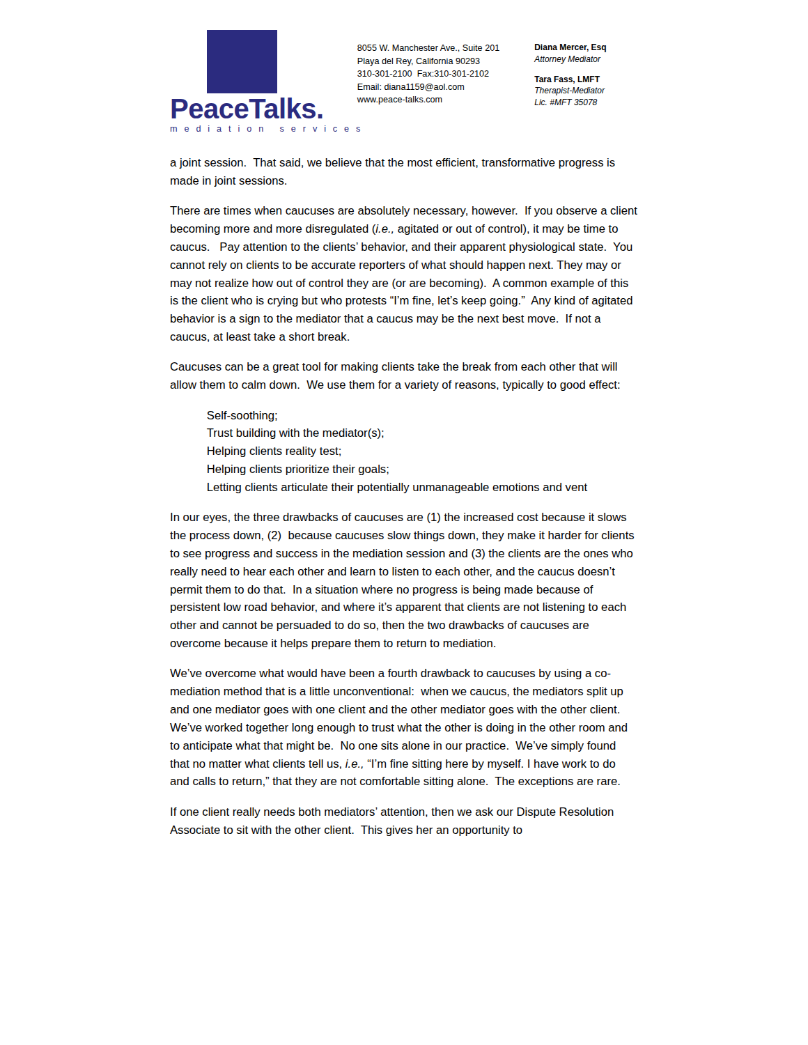Peace Talks.
m e d i a t i o n s e r v i c e s
8055 W. Manchester Ave., Suite 201
Playa del Rey, California 90293
310-301-2100 Fax:310-301-2102
Email: diana1159@aol.com
www.peace-talks.com
Diana Mercer, Esq
Attorney Mediator
Tara Fass, LMFT
Therapist-Mediator
Lic. #MFT 35078
a joint session. That said, we believe that the most efficient, transformative progress is made in joint sessions.
There are times when caucuses are absolutely necessary, however. If you observe a client becoming more and more disregulated (i.e., agitated or out of control), it may be time to caucus. Pay attention to the clients’ behavior, and their apparent physiological state. You cannot rely on clients to be accurate reporters of what should happen next. They may or may not realize how out of control they are (or are becoming). A common example of this is the client who is crying but who protests “I’m fine, let’s keep going.” Any kind of agitated behavior is a sign to the mediator that a caucus may be the next best move. If not a caucus, at least take a short break.
Caucuses can be a great tool for making clients take the break from each other that will allow them to calm down. We use them for a variety of reasons, typically to good effect:
Self-soothing;
Trust building with the mediator(s);
Helping clients reality test;
Helping clients prioritize their goals;
Letting clients articulate their potentially unmanageable emotions and vent
In our eyes, the three drawbacks of caucuses are (1) the increased cost because it slows the process down, (2) because caucuses slow things down, they make it harder for clients to see progress and success in the mediation session and (3) the clients are the ones who really need to hear each other and learn to listen to each other, and the caucus doesn’t permit them to do that. In a situation where no progress is being made because of persistent low road behavior, and where it’s apparent that clients are not listening to each other and cannot be persuaded to do so, then the two drawbacks of caucuses are overcome because it helps prepare them to return to mediation.
We’ve overcome what would have been a fourth drawback to caucuses by using a co-mediation method that is a little unconventional: when we caucus, the mediators split up and one mediator goes with one client and the other mediator goes with the other client. We’ve worked together long enough to trust what the other is doing in the other room and to anticipate what that might be. No one sits alone in our practice. We’ve simply found that no matter what clients tell us, i.e., “I’m fine sitting here by myself. I have work to do and calls to return,” that they are not comfortable sitting alone. The exceptions are rare.
If one client really needs both mediators’ attention, then we ask our Dispute Resolution Associate to sit with the other client. This gives her an opportunity to